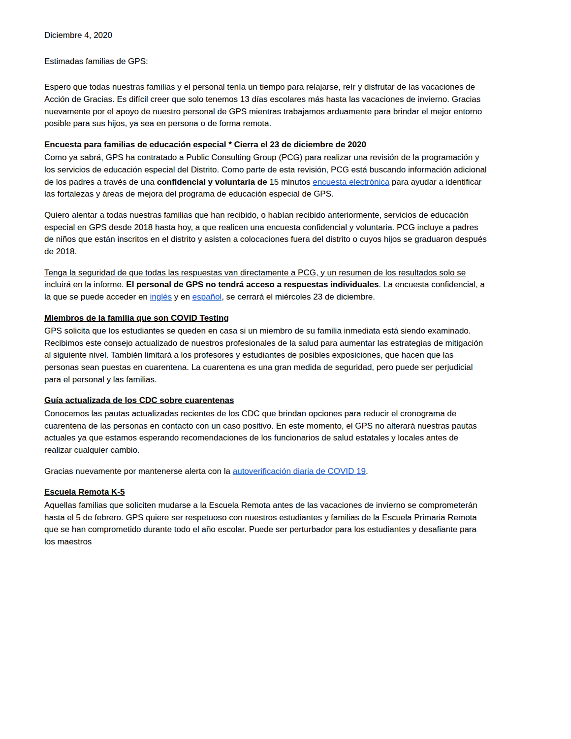Diciembre 4, 2020
Estimadas familias de GPS:
Espero que todas nuestras familias y el personal tenía un tiempo para relajarse, reír y disfrutar de las vacaciones de Acción de Gracias. Es difícil creer que solo tenemos 13 días escolares más hasta las vacaciones de invierno. Gracias nuevamente por el apoyo de nuestro personal de GPS mientras trabajamos arduamente para brindar el mejor entorno posible para sus hijos, ya sea en persona o de forma remota.
Encuesta para familias de educación especial * Cierra el 23 de diciembre de 2020
Como ya sabrá, GPS ha contratado a Public Consulting Group (PCG) para realizar una revisión de la programación y los servicios de educación especial del Distrito. Como parte de esta revisión, PCG está buscando información adicional de los padres a través de una confidencial y voluntaria de 15 minutos encuesta electrónica para ayudar a identificar las fortalezas y áreas de mejora del programa de educación especial de GPS.
Quiero alentar a todas nuestras familias que han recibido, o habían recibido anteriormente, servicios de educación especial en GPS desde 2018 hasta hoy, a que realicen una encuesta confidencial y voluntaria. PCG incluye a padres de niños que están inscritos en el distrito y asisten a colocaciones fuera del distrito o cuyos hijos se graduaron después de 2018.
Tenga la seguridad de que todas las respuestas van directamente a PCG, y un resumen de los resultados solo se incluirá en la informe. El personal de GPS no tendrá acceso a respuestas individuales. La encuesta confidencial, a la que se puede acceder en inglés y en español, se cerrará el miércoles 23 de diciembre.
Miembros de la familia que son COVID Testing
GPS solicita que los estudiantes se queden en casa si un miembro de su familia inmediata está siendo examinado. Recibimos este consejo actualizado de nuestros profesionales de la salud para aumentar las estrategias de mitigación al siguiente nivel. También limitará a los profesores y estudiantes de posibles exposiciones, que hacen que las personas sean puestas en cuarentena. La cuarentena es una gran medida de seguridad, pero puede ser perjudicial para el personal y las familias.
Guía actualizada de los CDC sobre cuarentenas
Conocemos las pautas actualizadas recientes de los CDC que brindan opciones para reducir el cronograma de cuarentena de las personas en contacto con un caso positivo. En este momento, el GPS no alterará nuestras pautas actuales ya que estamos esperando recomendaciones de los funcionarios de salud estatales y locales antes de realizar cualquier cambio.
Gracias nuevamente por mantenerse alerta con la autoverificación diaria de COVID 19.
Escuela Remota K-5
Aquellas familias que soliciten mudarse a la Escuela Remota antes de las vacaciones de invierno se comprometerán hasta el 5 de febrero. GPS quiere ser respetuoso con nuestros estudiantes y familias de la Escuela Primaria Remota que se han comprometido durante todo el año escolar. Puede ser perturbador para los estudiantes y desafiante para los maestros